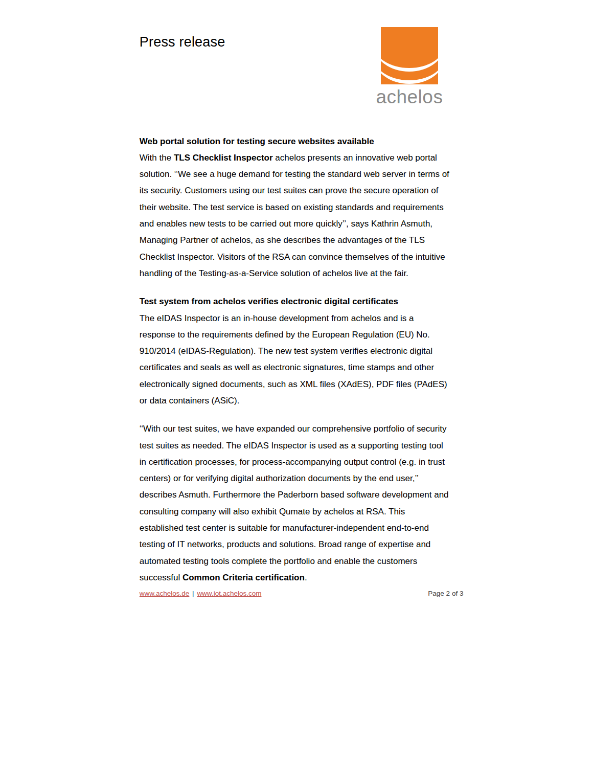Press release
achelos
Web portal solution for testing secure websites available
With the TLS Checklist Inspector achelos presents an innovative web portal solution. ‘‘We see a huge demand for testing the standard web server in terms of its security. Customers using our test suites can prove the secure operation of their website. The test service is based on existing standards and requirements and enables new tests to be carried out more quickly’’, says Kathrin Asmuth, Managing Partner of achelos, as she describes the advantages of the TLS Checklist Inspector. Visitors of the RSA can convince themselves of the intuitive handling of the Testing-as-a-Service solution of achelos live at the fair.
Test system from achelos verifies electronic digital certificates
The eIDAS Inspector is an in-house development from achelos and is a response to the requirements defined by the European Regulation (EU) No. 910/2014 (eIDAS-Regulation). The new test system verifies electronic digital certificates and seals as well as electronic signatures, time stamps and other electronically signed documents, such as XML files (XAdES), PDF files (PAdES) or data containers (ASiC).
‘‘With our test suites, we have expanded our comprehensive portfolio of security test suites as needed. The eIDAS Inspector is used as a supporting testing tool in certification processes, for process-accompanying output control (e.g. in trust centers) or for verifying digital authorization documents by the end user,’’ describes Asmuth. Furthermore the Paderborn based software development and consulting company will also exhibit Qumate by achelos at RSA. This established test center is suitable for manufacturer-independent end-to-end testing of IT networks, products and solutions. Broad range of expertise and automated testing tools complete the portfolio and enable the customers successful Common Criteria certification.
www.achelos.de | www.iot.achelos.com
Page 2 of 3